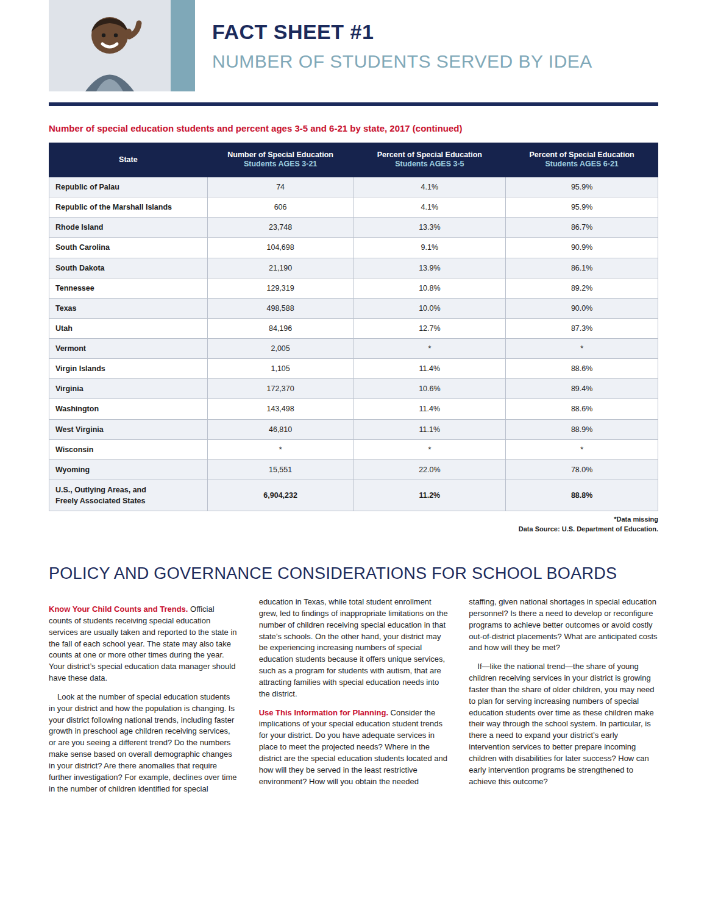FACT SHEET #1
NUMBER OF STUDENTS SERVED BY IDEA
Number of special education students and percent ages 3-5 and 6-21 by state, 2017 (continued)
| State | Number of Special Education Students AGES 3-21 | Percent of Special Education Students AGES 3-5 | Percent of Special Education Students AGES 6-21 |
| --- | --- | --- | --- |
| Republic of Palau | 74 | 4.1% | 95.9% |
| Republic of the Marshall Islands | 606 | 4.1% | 95.9% |
| Rhode Island | 23,748 | 13.3% | 86.7% |
| South Carolina | 104,698 | 9.1% | 90.9% |
| South Dakota | 21,190 | 13.9% | 86.1% |
| Tennessee | 129,319 | 10.8% | 89.2% |
| Texas | 498,588 | 10.0% | 90.0% |
| Utah | 84,196 | 12.7% | 87.3% |
| Vermont | 2,005 | * | * |
| Virgin Islands | 1,105 | 11.4% | 88.6% |
| Virginia | 172,370 | 10.6% | 89.4% |
| Washington | 143,498 | 11.4% | 88.6% |
| West Virginia | 46,810 | 11.1% | 88.9% |
| Wisconsin | * | * | * |
| Wyoming | 15,551 | 22.0% | 78.0% |
| U.S., Outlying Areas, and Freely Associated States | 6,904,232 | 11.2% | 88.8% |
*Data missing
Data Source: U.S. Department of Education.
POLICY AND GOVERNANCE CONSIDERATIONS FOR SCHOOL BOARDS
Know Your Child Counts and Trends.
Official counts of students receiving special education services are usually taken and reported to the state in the fall of each school year. The state may also take counts at one or more other times during the year. Your district’s special education data manager should have these data.
Look at the number of special education students in your district and how the population is changing. Is your district following national trends, including faster growth in preschool age children receiving services, or are you seeing a different trend? Do the numbers make sense based on overall demographic changes in your district? Are there anomalies that require further investigation? For example, declines over time in the number of children identified for special education in Texas, while total student enrollment grew, led to findings of inappropriate limitations on the number of children receiving special education in that state’s schools. On the other hand, your district may be experiencing increasing numbers of special education students because it offers unique services, such as a program for students with autism, that are attracting families with special education needs into the district.
Use This Information for Planning.
Consider the implications of your special education student trends for your district. Do you have adequate services in place to meet the projected needs? Where in the district are the special education students located and how will they be served in the least restrictive environment? How will you obtain the needed staffing, given national shortages in special education personnel? Is there a need to develop or reconfigure programs to achieve better outcomes or avoid costly out-of-district placements? What are anticipated costs and how will they be met?
If—like the national trend—the share of young children receiving services in your district is growing faster than the share of older children, you may need to plan for serving increasing numbers of special education students over time as these children make their way through the school system. In particular, is there a need to expand your district’s early intervention services to better prepare incoming children with disabilities for later success? How can early intervention programs be strengthened to achieve this outcome?